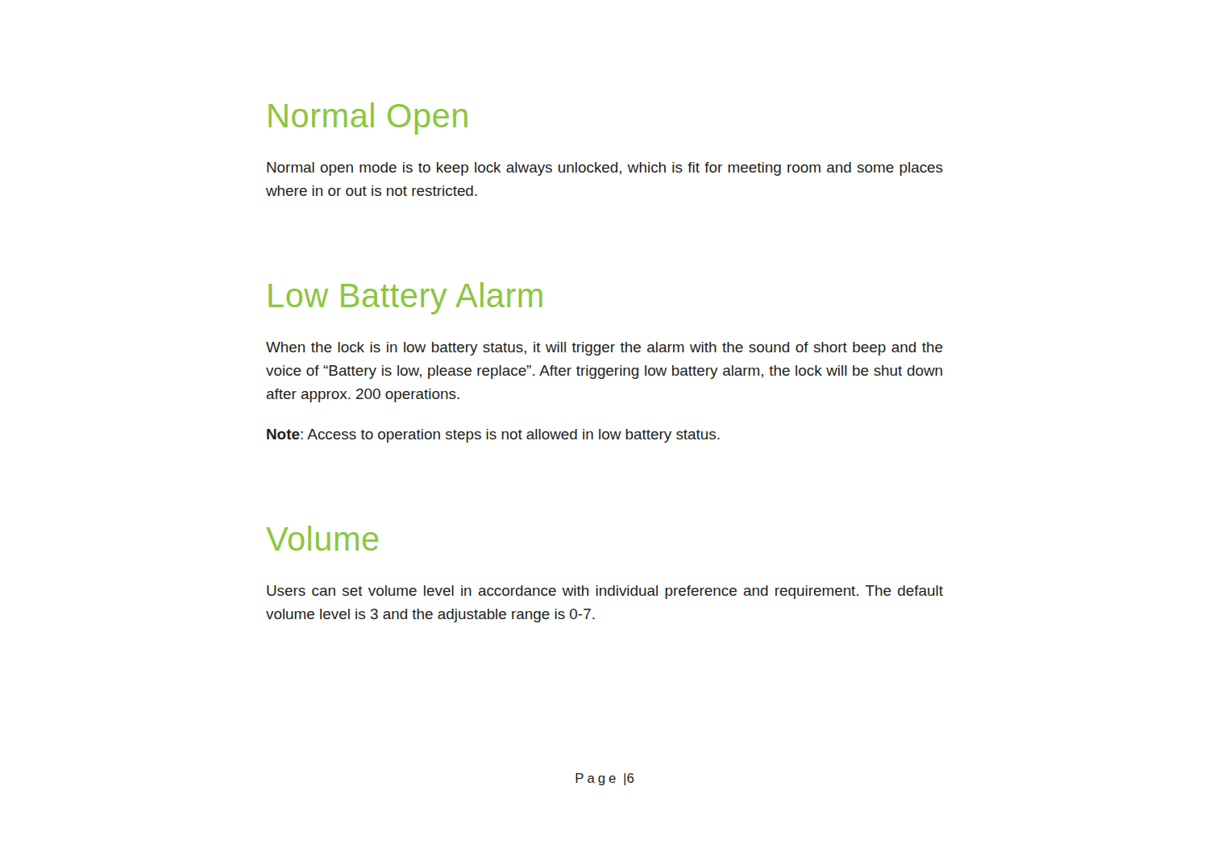Normal Open
Normal open mode is to keep lock always unlocked, which is fit for meeting room and some places where in or out is not restricted.
Low Battery Alarm
When the lock is in low battery status, it will trigger the alarm with the sound of short beep and the voice of “Battery is low, please replace”. After triggering low battery alarm, the lock will be shut down after approx. 200 operations.
Note: Access to operation steps is not allowed in low battery status.
Volume
Users can set volume level in accordance with individual preference and requirement. The default volume level is 3 and the adjustable range is 0-7.
P a g e |6